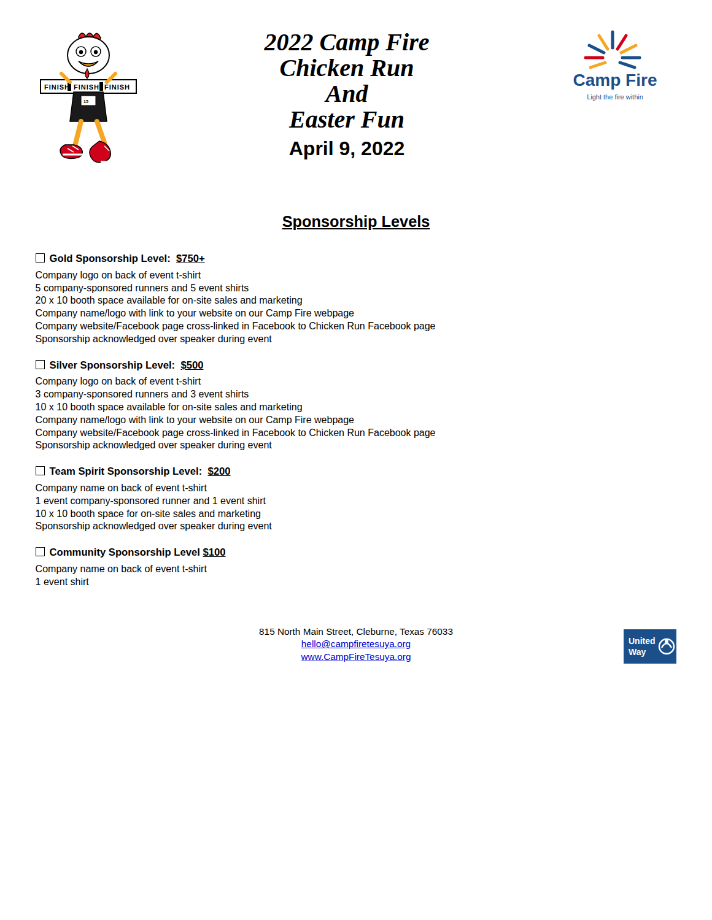FINISH FINISH FINISH 15
2022 Camp Fire
Chicken Run
And
Easter Fun
April 9, 2022
Camp Fire Light the fire within
Sponsorship Levels
Gold Sponsorship Level: $750+
Company logo on back of event t-shirt
5 company-sponsored runners and 5 event shirts
20 x 10 booth space available for on-site sales and marketing
Company name/logo with link to your website on our Camp Fire webpage
Company website/Facebook page cross-linked in Facebook to Chicken Run Facebook page
Sponsorship acknowledged over speaker during event
Silver Sponsorship Level: $500
Company logo on back of event t-shirt
3 company-sponsored runners and 3 event shirts
10 x 10 booth space available for on-site sales and marketing
Company name/logo with link to your website on our Camp Fire webpage
Company website/Facebook page cross-linked in Facebook to Chicken Run Facebook page
Sponsorship acknowledged over speaker during event
Team Spirit Sponsorship Level: $200
Company name on back of event t-shirt
1 event company-sponsored runner and 1 event shirt
10 x 10 booth space for on-site sales and marketing
Sponsorship acknowledged over speaker during event
Community Sponsorship Level $100
Company name on back of event t-shirt
1 event shirt
815 North Main Street, Cleburne, Texas 76033
hello@campfiretesuya.org
www.CampFireTesuya.org
United Way